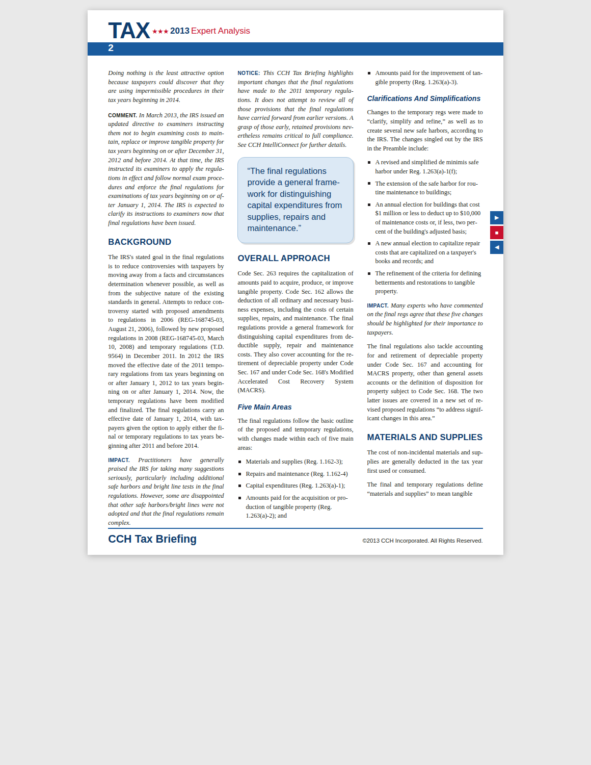TAX
★★★ 2013 Expert Analysis
2
▶
■
◀
Doing nothing is the least attractive option because taxpayers could discover that they are using impermissible procedures in their tax years beginning in 2014.
Comment. In March 2013, the IRS issued an updated directive to examiners instructing them not to begin examining costs to maintain, replace or improve tangible property for tax years beginning on or after December 31, 2012 and before 2014. At that time, the IRS instructed its examiners to apply the regulations in effect and follow normal exam procedures and enforce the final regulations for examinations of tax years beginning on or after January 1, 2014. The IRS is expected to clarify its instructions to examiners now that final regulations have been issued.
Background
The IRS's stated goal in the final regulations is to reduce controversies with taxpayers by moving away from a facts and circumstances determination whenever possible, as well as from the subjective nature of the existing standards in general. Attempts to reduce controversy started with proposed amendments to regulations in 2006 (REG-168745-03, August 21, 2006), followed by new proposed regulations in 2008 (REG-168745-03, March 10, 2008) and temporary regulations (T.D. 9564) in December 2011. In 2012 the IRS moved the effective date of the 2011 temporary regulations from tax years beginning on or after January 1, 2012 to tax years beginning on or after January 1, 2014. Now, the temporary regulations have been modified and finalized. The final regulations carry an effective date of January 1, 2014, with taxpayers given the option to apply either the final or temporary regulations to tax years beginning after 2011 and before 2014.
Impact. Practitioners have generally praised the IRS for taking many suggestions seriously, particularly including additional safe harbors and bright line tests in the final regulations. However, some are disappointed that other safe harbors/bright lines were not adopted and that the final regulations remain complex.
Notice: This CCH Tax Briefing highlights important changes that the final regulations have made to the 2011 temporary regulations. It does not attempt to review all of those provisions that the final regulations have carried forward from earlier versions. A grasp of those early, retained provisions nevertheless remains critical to full compliance. See CCH IntelliConnect for further details.
“The final regulations provide a general framework for distinguishing capital expenditures from supplies, repairs and maintenance.”
Overall Approach
Code Sec. 263 requires the capitalization of amounts paid to acquire, produce, or improve tangible property. Code Sec. 162 allows the deduction of all ordinary and necessary business expenses, including the costs of certain supplies, repairs, and maintenance. The final regulations provide a general framework for distinguishing capital expenditures from deductible supply, repair and maintenance costs. They also cover accounting for the retirement of depreciable property under Code Sec. 167 and under Code Sec. 168's Modified Accelerated Cost Recovery System (MACRS).
Five Main Areas
The final regulations follow the basic outline of the proposed and temporary regulations, with changes made within each of five main areas:
Materials and supplies (Reg. 1.162-3);
Repairs and maintenance (Reg. 1.162-4)
Capital expenditures (Reg. 1.263(a)-1);
Amounts paid for the acquisition or production of tangible property (Reg. 1.263(a)-2); and
Amounts paid for the improvement of tangible property (Reg. 1.263(a)-3).
Clarifications And Simplifications
Changes to the temporary regs were made to “clarify, simplify and refine,” as well as to create several new safe harbors, according to the IRS. The changes singled out by the IRS in the Preamble include:
A revised and simplified de minimis safe harbor under Reg. 1.263(a)-1(f);
The extension of the safe harbor for routine maintenance to buildings;
An annual election for buildings that cost $1 million or less to deduct up to $10,000 of maintenance costs or, if less, two percent of the building's adjusted basis;
A new annual election to capitalize repair costs that are capitalized on a taxpayer's books and records; and
The refinement of the criteria for defining betterments and restorations to tangible property.
Impact. Many experts who have commented on the final regs agree that these five changes should be highlighted for their importance to taxpayers.
The final regulations also tackle accounting for and retirement of depreciable property under Code Sec. 167 and accounting for MACRS property, other than general assets accounts or the definition of disposition for property subject to Code Sec. 168. The two latter issues are covered in a new set of revised proposed regulations “to address significant changes in this area.”
Materials And Supplies
The cost of non-incidental materials and supplies are generally deducted in the tax year first used or consumed.
The final and temporary regulations define “materials and supplies” to mean tangible
CCH Tax Briefing
©2013 CCH Incorporated. All Rights Reserved.